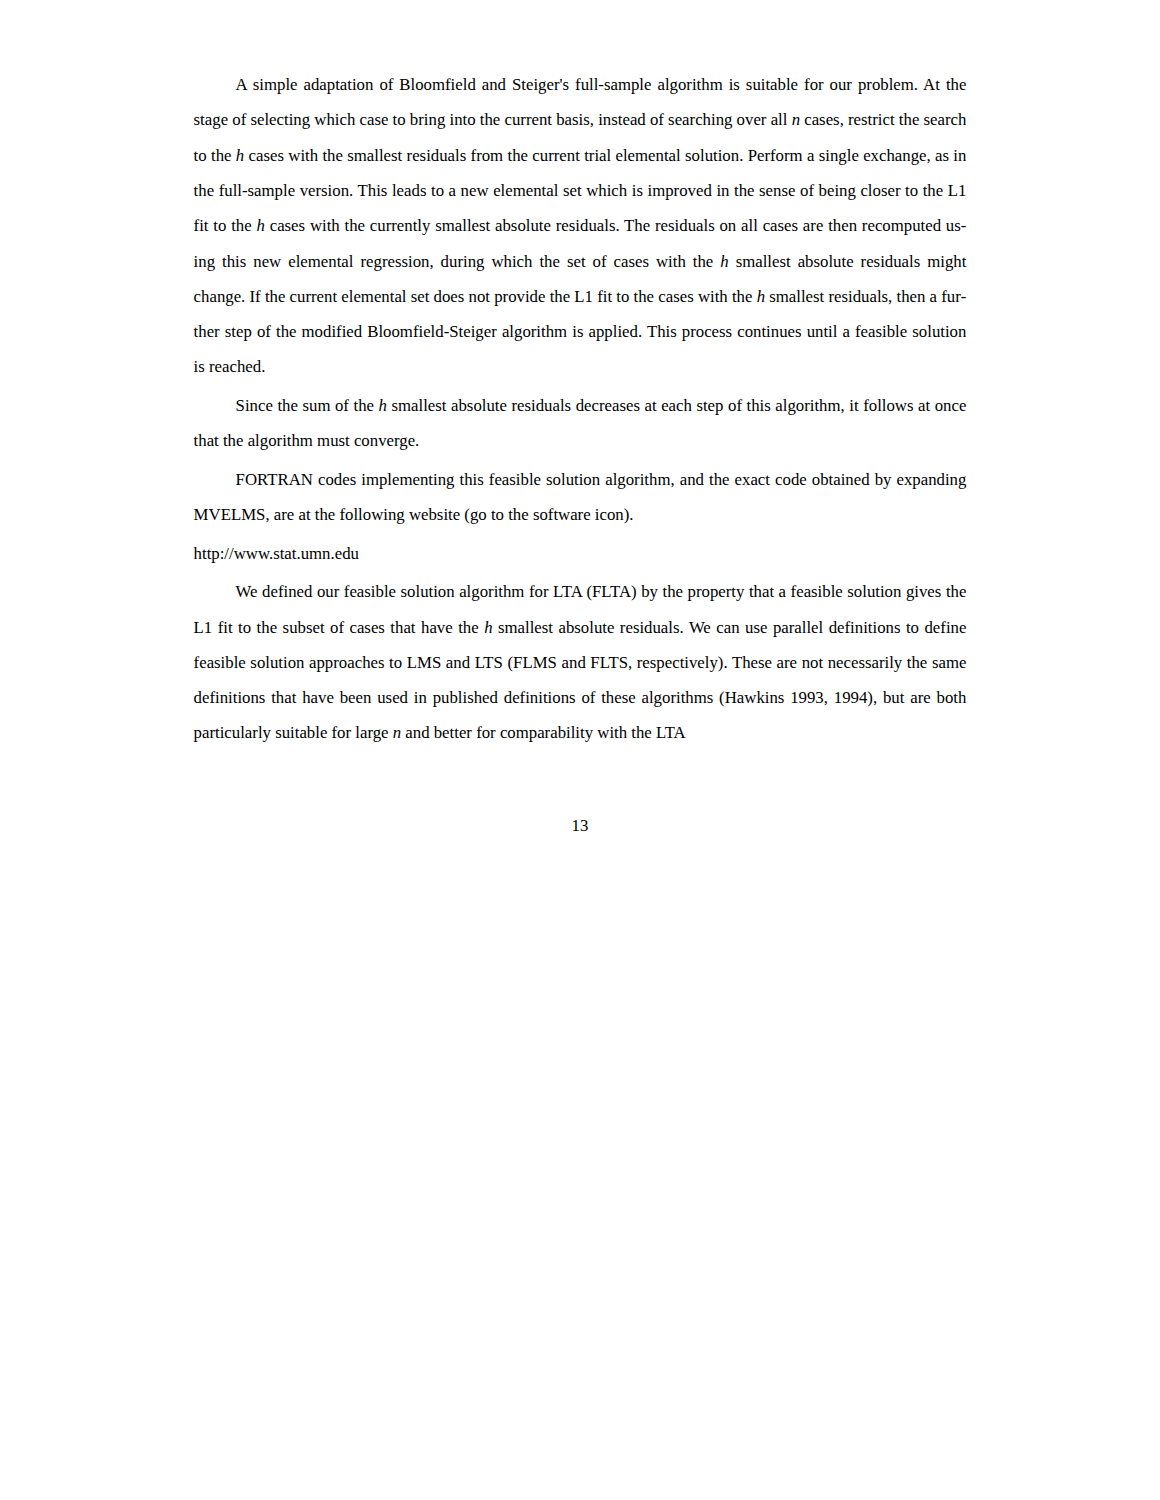A simple adaptation of Bloomfield and Steiger's full-sample algorithm is suitable for our problem. At the stage of selecting which case to bring into the current basis, instead of searching over all n cases, restrict the search to the h cases with the smallest residuals from the current trial elemental solution. Perform a single exchange, as in the full-sample version. This leads to a new elemental set which is improved in the sense of being closer to the L1 fit to the h cases with the currently smallest absolute residuals. The residuals on all cases are then recomputed using this new elemental regression, during which the set of cases with the h smallest absolute residuals might change. If the current elemental set does not provide the L1 fit to the cases with the h smallest residuals, then a further step of the modified Bloomfield-Steiger algorithm is applied. This process continues until a feasible solution is reached.
Since the sum of the h smallest absolute residuals decreases at each step of this algorithm, it follows at once that the algorithm must converge.
FORTRAN codes implementing this feasible solution algorithm, and the exact code obtained by expanding MVELMS, are at the following website (go to the software icon).
http://www.stat.umn.edu
We defined our feasible solution algorithm for LTA (FLTA) by the property that a feasible solution gives the L1 fit to the subset of cases that have the h smallest absolute residuals. We can use parallel definitions to define feasible solution approaches to LMS and LTS (FLMS and FLTS, respectively). These are not necessarily the same definitions that have been used in published definitions of these algorithms (Hawkins 1993, 1994), but are both particularly suitable for large n and better for comparability with the LTA
13